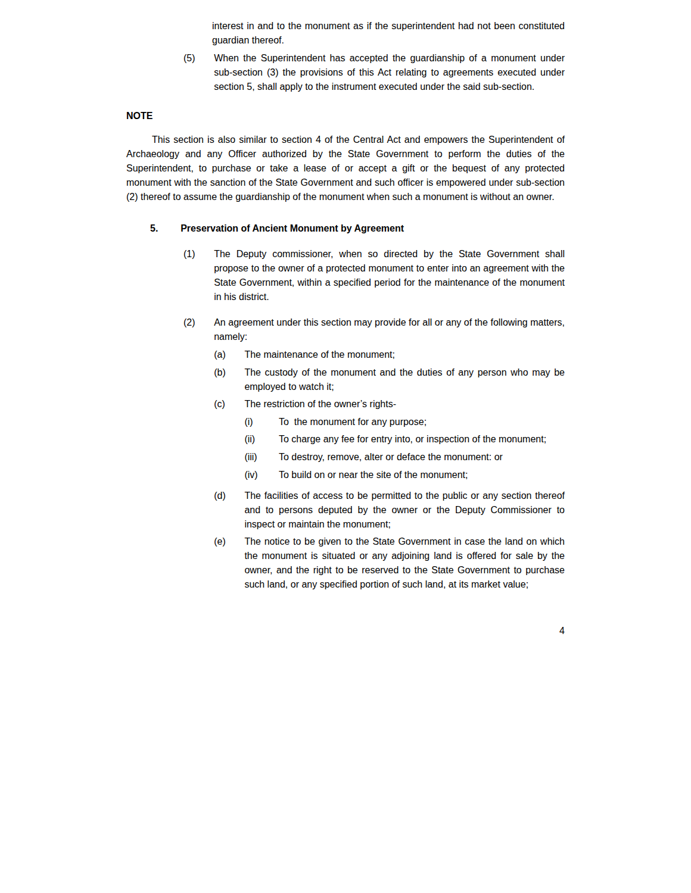interest in and to the monument as if the superintendent had not been constituted guardian thereof.
(5)
When the Superintendent has accepted the guardianship of a monument under sub-section (3) the provisions of this Act relating to agreements executed under section 5, shall apply to the instrument executed under the said sub-section.
NOTE
This section is also similar to section 4 of the Central Act and empowers the Superintendent of Archaeology and any Officer authorized by the State Government to perform the duties of the Superintendent, to purchase or take a lease of or accept a gift or the bequest of any protected monument with the sanction of the State Government and such officer is empowered under sub-section (2) thereof to assume the guardianship of the monument when such a monument is without an owner.
5.
Preservation of Ancient Monument by Agreement
(1)
The Deputy commissioner, when so directed by the State Government shall propose to the owner of a protected monument to enter into an agreement with the State Government, within a specified period for the maintenance of the monument in his district.
(2)
An agreement under this section may provide for all or any of the following matters, namely:
(a)
The maintenance of the monument;
(b)
The custody of the monument and the duties of any person who may be employed to watch it;
(c)
The restriction of the owner’s rights-
(i)
To the monument for any purpose;
(ii)
To charge any fee for entry into, or inspection of the monument;
(iii)
To destroy, remove, alter or deface the monument: or
(iv)
To build on or near the site of the monument;
(d)
The facilities of access to be permitted to the public or any section thereof and to persons deputed by the owner or the Deputy Commissioner to inspect or maintain the monument;
(e)
The notice to be given to the State Government in case the land on which the monument is situated or any adjoining land is offered for sale by the owner, and the right to be reserved to the State Government to purchase such land, or any specified portion of such land, at its market value;
4